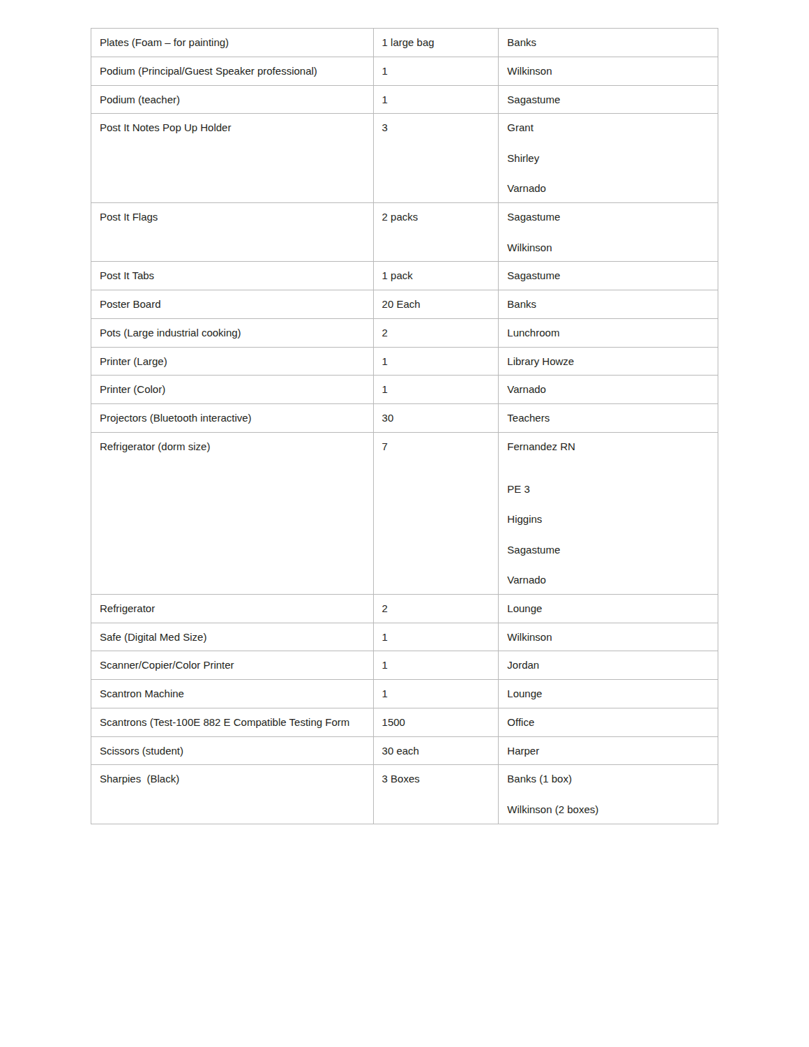| Plates (Foam – for painting) | 1 large bag | Banks |
| Podium (Principal/Guest Speaker professional) | 1 | Wilkinson |
| Podium (teacher) | 1 | Sagastume |
| Post It Notes Pop Up Holder | 3 | Grant Shirley Varnado |
| Post It Flags | 2 packs | Sagastume Wilkinson |
| Post It Tabs | 1 pack | Sagastume |
| Poster Board | 20 Each | Banks |
| Pots (Large industrial cooking) | 2 | Lunchroom |
| Printer (Large) | 1 | Library Howze |
| Printer (Color) | 1 | Varnado |
| Projectors (Bluetooth interactive) | 30 | Teachers |
| Refrigerator (dorm size) | 7 | Fernandez RN PE 3 Higgins Sagastume Varnado |
| Refrigerator | 2 | Lounge |
| Safe (Digital Med Size) | 1 | Wilkinson |
| Scanner/Copier/Color Printer | 1 | Jordan |
| Scantron Machine | 1 | Lounge |
| Scantrons (Test-100E 882 E Compatible Testing Form | 1500 | Office |
| Scissors (student) | 30 each | Harper |
| Sharpies (Black) | 3 Boxes | Banks (1 box) Wilkinson (2 boxes) |